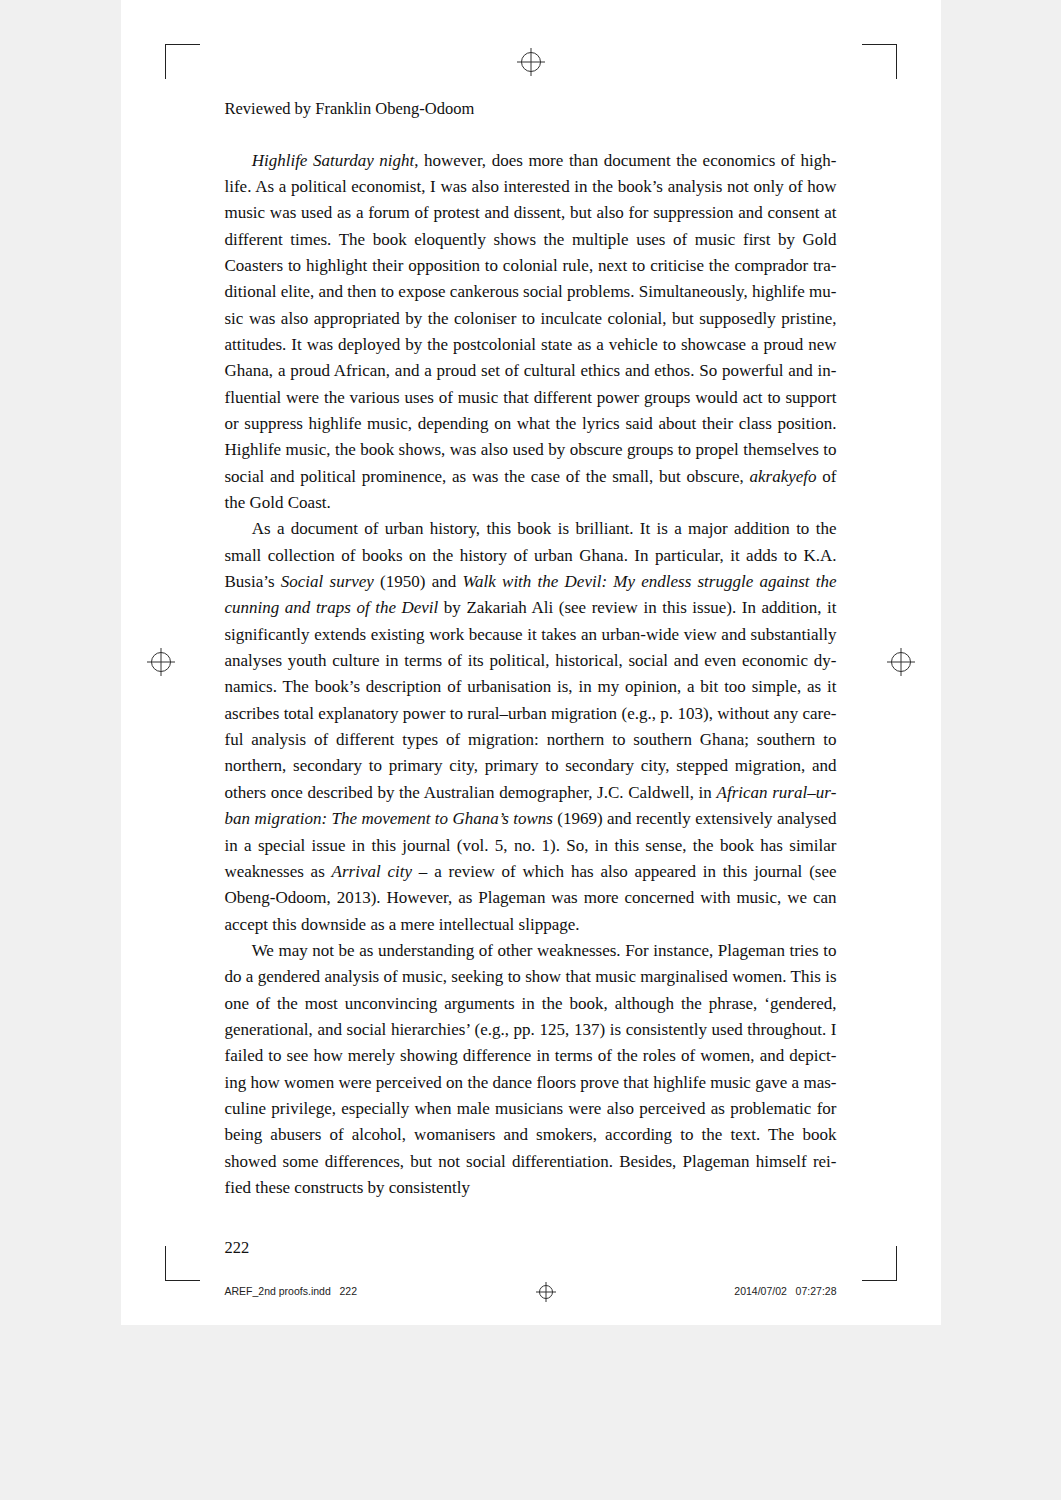Reviewed by Franklin Obeng-Odoom
Highlife Saturday night, however, does more than document the economics of highlife. As a political economist, I was also interested in the book’s analysis not only of how music was used as a forum of protest and dissent, but also for suppression and consent at different times. The book eloquently shows the multiple uses of music first by Gold Coasters to highlight their opposition to colonial rule, next to criticise the comprador traditional elite, and then to expose cankerous social problems. Simultaneously, highlife music was also appropriated by the coloniser to inculcate colonial, but supposedly pristine, attitudes. It was deployed by the postcolonial state as a vehicle to showcase a proud new Ghana, a proud African, and a proud set of cultural ethics and ethos. So powerful and influential were the various uses of music that different power groups would act to support or suppress highlife music, depending on what the lyrics said about their class position. Highlife music, the book shows, was also used by obscure groups to propel themselves to social and political prominence, as was the case of the small, but obscure, akrakyefo of the Gold Coast.
As a document of urban history, this book is brilliant. It is a major addition to the small collection of books on the history of urban Ghana. In particular, it adds to K.A. Busia’s Social survey (1950) and Walk with the Devil: My endless struggle against the cunning and traps of the Devil by Zakariah Ali (see review in this issue). In addition, it significantly extends existing work because it takes an urban-wide view and substantially analyses youth culture in terms of its political, historical, social and even economic dynamics. The book’s description of urbanisation is, in my opinion, a bit too simple, as it ascribes total explanatory power to rural–urban migration (e.g., p. 103), without any careful analysis of different types of migration: northern to southern Ghana; southern to northern, secondary to primary city, primary to secondary city, stepped migration, and others once described by the Australian demographer, J.C. Caldwell, in African rural–urban migration: The movement to Ghana’s towns (1969) and recently extensively analysed in a special issue in this journal (vol. 5, no. 1). So, in this sense, the book has similar weaknesses as Arrival city – a review of which has also appeared in this journal (see Obeng-Odoom, 2013). However, as Plageman was more concerned with music, we can accept this downside as a mere intellectual slippage.
We may not be as understanding of other weaknesses. For instance, Plageman tries to do a gendered analysis of music, seeking to show that music marginalised women. This is one of the most unconvincing arguments in the book, although the phrase, ‘gendered, generational, and social hierarchies’ (e.g., pp. 125, 137) is consistently used throughout. I failed to see how merely showing difference in terms of the roles of women, and depicting how women were perceived on the dance floors prove that highlife music gave a masculine privilege, especially when male musicians were also perceived as problematic for being abusers of alcohol, womanisers and smokers, according to the text. The book showed some differences, but not social differentiation. Besides, Plageman himself reified these constructs by consistently
222
AREF_2nd proofs.indd 222 2014/07/02 07:27:28